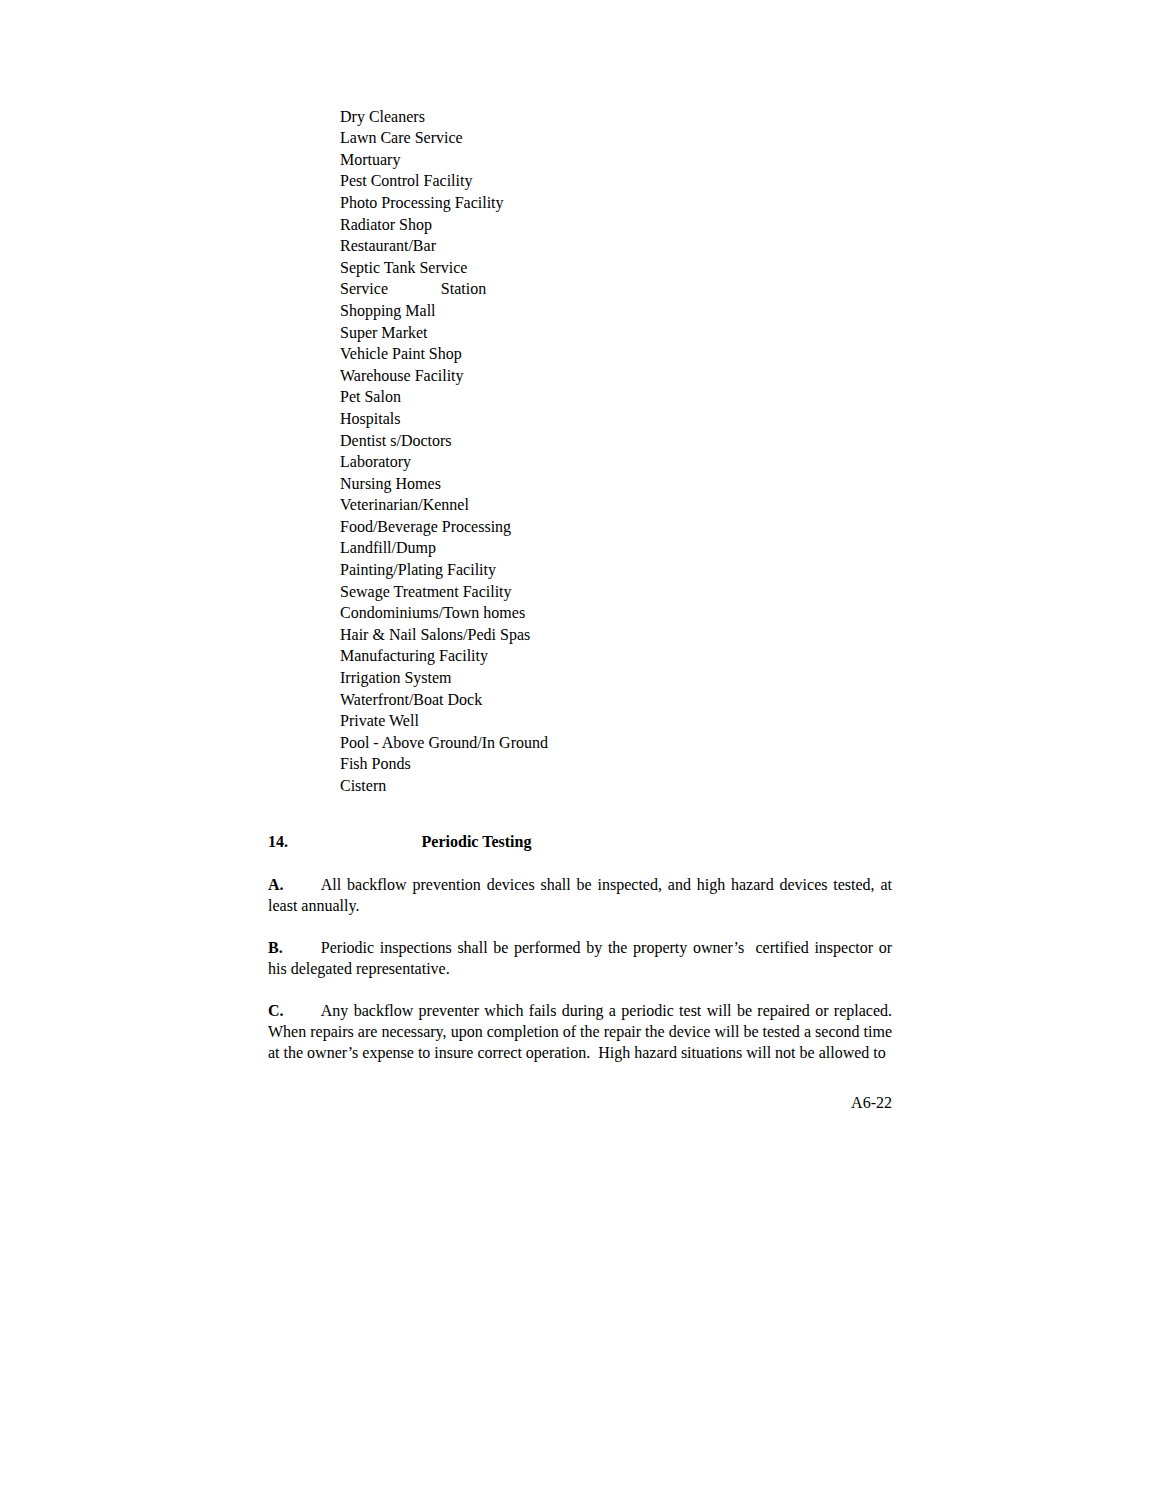Dry Cleaners
Lawn Care Service
Mortuary
Pest Control Facility
Photo Processing Facility
Radiator Shop
Restaurant/Bar
Septic Tank Service
Service Station
Shopping Mall
Super Market
Vehicle Paint Shop
Warehouse Facility
Pet Salon
Hospitals
Dentist s/Doctors
Laboratory
Nursing Homes
Veterinarian/Kennel
Food/Beverage Processing
Landfill/Dump
Painting/Plating Facility
Sewage Treatment Facility
Condominiums/Town homes
Hair & Nail Salons/Pedi Spas
Manufacturing Facility
Irrigation System
Waterfront/Boat Dock
Private Well
Pool - Above Ground/In Ground
Fish Ponds
Cistern
14. Periodic Testing
A. All backflow prevention devices shall be inspected, and high hazard devices tested, at least annually.
B. Periodic inspections shall be performed by the property owner’s certified inspector or his delegated representative.
C. Any backflow preventer which fails during a periodic test will be repaired or replaced. When repairs are necessary, upon completion of the repair the device will be tested a second time at the owner’s expense to insure correct operation. High hazard situations will not be allowed to
A6-22